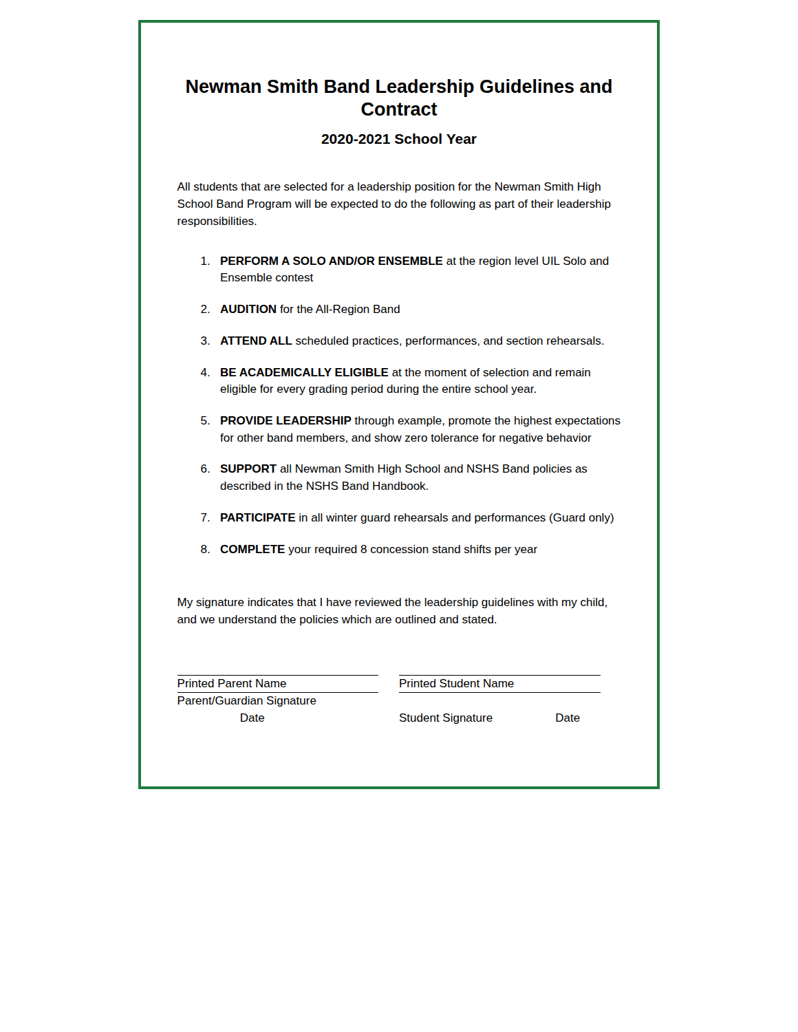Newman Smith Band Leadership Guidelines and Contract
2020-2021 School Year
All students that are selected for a leadership position for the Newman Smith High School Band Program will be expected to do the following as part of their leadership responsibilities.
PERFORM A SOLO AND/OR ENSEMBLE at the region level UIL Solo and Ensemble contest
AUDITION for the All-Region Band
ATTEND ALL scheduled practices, performances, and section rehearsals.
BE ACADEMICALLY ELIGIBLE at the moment of selection and remain eligible for every grading period during the entire school year.
PROVIDE LEADERSHIP through example, promote the highest expectations for other band members, and show zero tolerance for negative behavior
SUPPORT all Newman Smith High School and NSHS Band policies as described in the NSHS Band Handbook.
PARTICIPATE in all winter guard rehearsals and performances (Guard only)
COMPLETE your required 8 concession stand shifts per year
My signature indicates that I have reviewed the leadership guidelines with my child, and we understand the policies which are outlined and stated.
| Printed Parent Name | Printed Student Name |
| Parent/Guardian Signature Date | Student Signature Date |